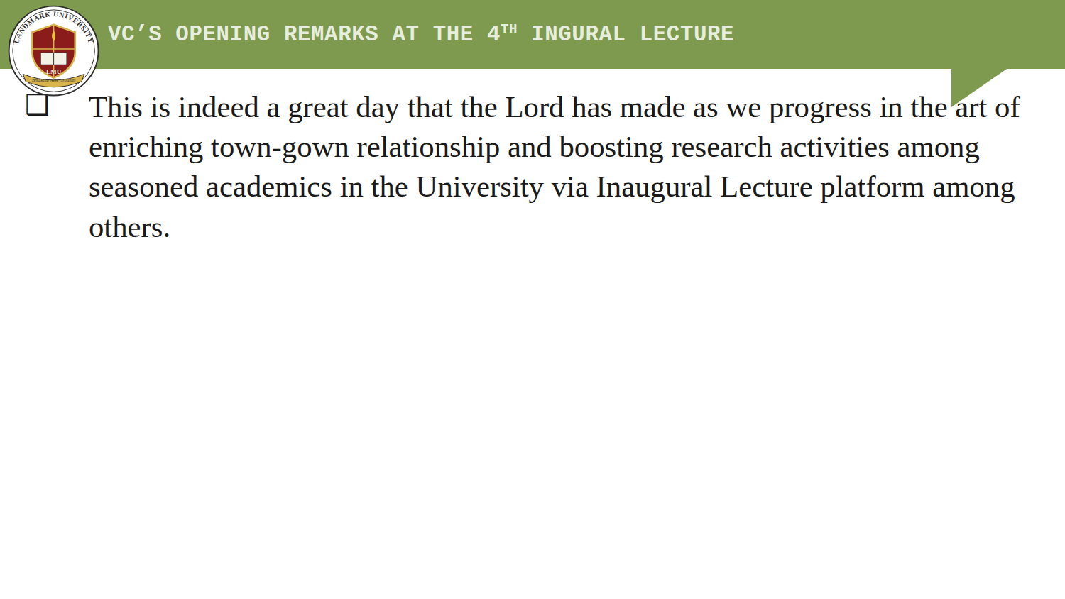VC’s Opening Remarks at the 4th Ingural Lecture
LANDMARK UNIVERSITY LMU Breaking New Grounds
This is indeed a great day that the Lord has made as we progress in the art of enriching town-gown relationship and boosting research activities among seasoned academics in the University via Inaugural Lecture platform among others.